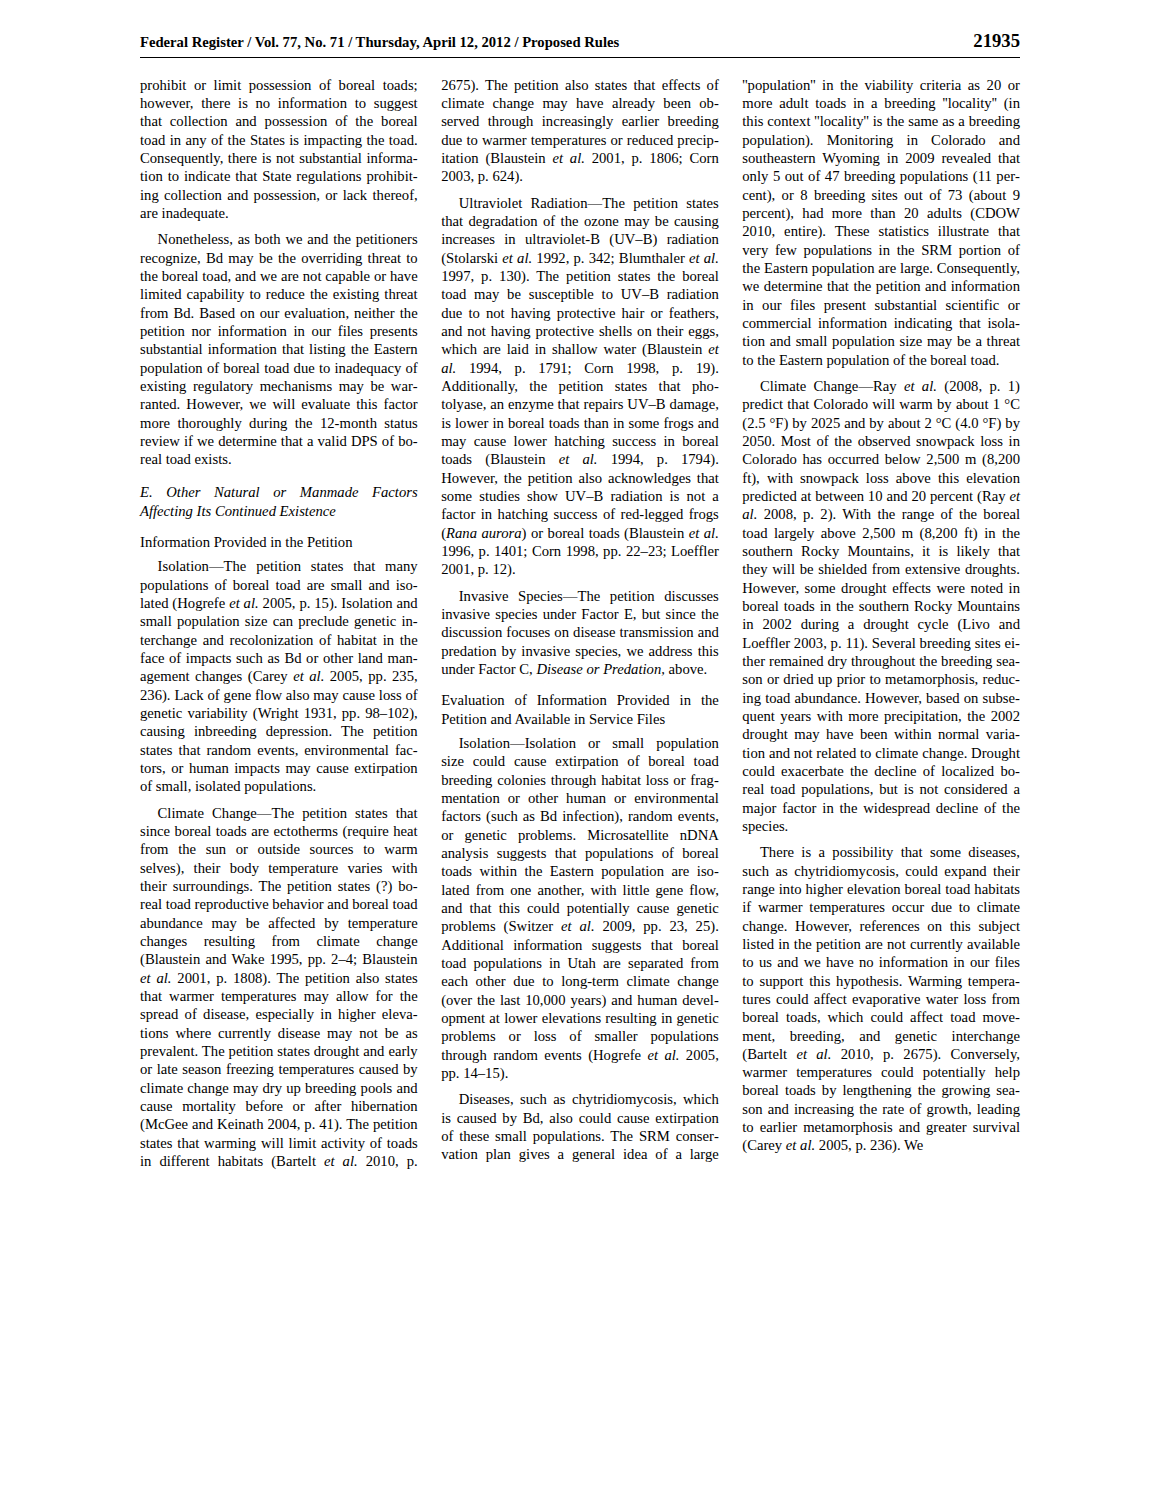Federal Register / Vol. 77, No. 71 / Thursday, April 12, 2012 / Proposed Rules 21935
prohibit or limit possession of boreal toads; however, there is no information to suggest that collection and possession of the boreal toad in any of the States is impacting the toad. Consequently, there is not substantial information to indicate that State regulations prohibiting collection and possession, or lack thereof, are inadequate.
Nonetheless, as both we and the petitioners recognize, Bd may be the overriding threat to the boreal toad, and we are not capable or have limited capability to reduce the existing threat from Bd. Based on our evaluation, neither the petition nor information in our files presents substantial information that listing the Eastern population of boreal toad due to inadequacy of existing regulatory mechanisms may be warranted. However, we will evaluate this factor more thoroughly during the 12-month status review if we determine that a valid DPS of boreal toad exists.
E. Other Natural or Manmade Factors Affecting Its Continued Existence
Information Provided in the Petition
Isolation—The petition states that many populations of boreal toad are small and isolated (Hogrefe et al. 2005, p. 15). Isolation and small population size can preclude genetic interchange and recolonization of habitat in the face of impacts such as Bd or other land management changes (Carey et al. 2005, pp. 235, 236). Lack of gene flow also may cause loss of genetic variability (Wright 1931, pp. 98–102), causing inbreeding depression. The petition states that random events, environmental factors, or human impacts may cause extirpation of small, isolated populations.
Climate Change—The petition states that since boreal toads are ectotherms (require heat from the sun or outside sources to warm selves), their body temperature varies with their surroundings. The petition states (?) boreal toad reproductive behavior and boreal toad abundance may be affected by temperature changes resulting from climate change (Blaustein and Wake 1995, pp. 2–4; Blaustein et al. 2001, p. 1808). The petition also states that warmer temperatures may allow for the spread of disease, especially in higher elevations where currently disease may not be as prevalent. The petition states drought and early or late season freezing temperatures caused by climate change may dry up breeding pools and cause mortality before or after hibernation (McGee and Keinath 2004, p. 41). The petition states that warming will limit activity of toads in different habitats (Bartelt et al. 2010, p. 2675). The petition also states that effects of climate change may have already been observed through increasingly earlier breeding due to warmer temperatures or reduced precipitation (Blaustein et al. 2001, p. 1806; Corn 2003, p. 624).
Ultraviolet Radiation—The petition states that degradation of the ozone may be causing increases in ultraviolet-B (UV–B) radiation (Stolarski et al. 1992, p. 342; Blumthaler et al. 1997, p. 130). The petition states the boreal toad may be susceptible to UV–B radiation due to not having protective hair or feathers, and not having protective shells on their eggs, which are laid in shallow water (Blaustein et al. 1994, p. 1791; Corn 1998, p. 19). Additionally, the petition states that photolyase, an enzyme that repairs UV–B damage, is lower in boreal toads than in some frogs and may cause lower hatching success in boreal toads (Blaustein et al. 1994, p. 1794). However, the petition also acknowledges that some studies show UV–B radiation is not a factor in hatching success of red-legged frogs (Rana aurora) or boreal toads (Blaustein et al. 1996, p. 1401; Corn 1998, pp. 22–23; Loeffler 2001, p. 12).
Invasive Species—The petition discusses invasive species under Factor E, but since the discussion focuses on disease transmission and predation by invasive species, we address this under Factor C, Disease or Predation, above.
Evaluation of Information Provided in the Petition and Available in Service Files
Isolation—Isolation or small population size could cause extirpation of boreal toad breeding colonies through habitat loss or fragmentation or other human or environmental factors (such as Bd infection), random events, or genetic problems. Microsatellite nDNA analysis suggests that populations of boreal toads within the Eastern population are isolated from one another, with little gene flow, and that this could potentially cause genetic problems (Switzer et al. 2009, pp. 23, 25). Additional information suggests that boreal toad populations in Utah are separated from each other due to long-term climate change (over the last 10,000 years) and human development at lower elevations resulting in genetic problems or loss of smaller populations through random events (Hogrefe et al. 2005, pp. 14–15).
Diseases, such as chytridiomycosis, which is caused by Bd, also could cause extirpation of these small populations. The SRM conservation plan gives a general idea of a large ''population'' in the viability criteria as 20 or more adult toads in a breeding ''locality'' (in this context ''locality'' is the same as a breeding population). Monitoring in Colorado and southeastern Wyoming in 2009 revealed that only 5 out of 47 breeding populations (11 percent), or 8 breeding sites out of 73 (about 9 percent), had more than 20 adults (CDOW 2010, entire). These statistics illustrate that very few populations in the SRM portion of the Eastern population are large. Consequently, we determine that the petition and information in our files present substantial scientific or commercial information indicating that isolation and small population size may be a threat to the Eastern population of the boreal toad.
Climate Change—Ray et al. (2008, p. 1) predict that Colorado will warm by about 1 °C (2.5 °F) by 2025 and by about 2 °C (4.0 °F) by 2050. Most of the observed snowpack loss in Colorado has occurred below 2,500 m (8,200 ft), with snowpack loss above this elevation predicted at between 10 and 20 percent (Ray et al. 2008, p. 2). With the range of the boreal toad largely above 2,500 m (8,200 ft) in the southern Rocky Mountains, it is likely that they will be shielded from extensive droughts. However, some drought effects were noted in boreal toads in the southern Rocky Mountains in 2002 during a drought cycle (Livo and Loeffler 2003, p. 11). Several breeding sites either remained dry throughout the breeding season or dried up prior to metamorphosis, reducing toad abundance. However, based on subsequent years with more precipitation, the 2002 drought may have been within normal variation and not related to climate change. Drought could exacerbate the decline of localized boreal toad populations, but is not considered a major factor in the widespread decline of the species.
There is a possibility that some diseases, such as chytridiomycosis, could expand their range into higher elevation boreal toad habitats if warmer temperatures occur due to climate change. However, references on this subject listed in the petition are not currently available to us and we have no information in our files to support this hypothesis. Warming temperatures could affect evaporative water loss from boreal toads, which could affect toad movement, breeding, and genetic interchange (Bartelt et al. 2010, p. 2675). Conversely, warmer temperatures could potentially help boreal toads by lengthening the growing season and increasing the rate of growth, leading to earlier metamorphosis and greater survival (Carey et al. 2005, p. 236). We